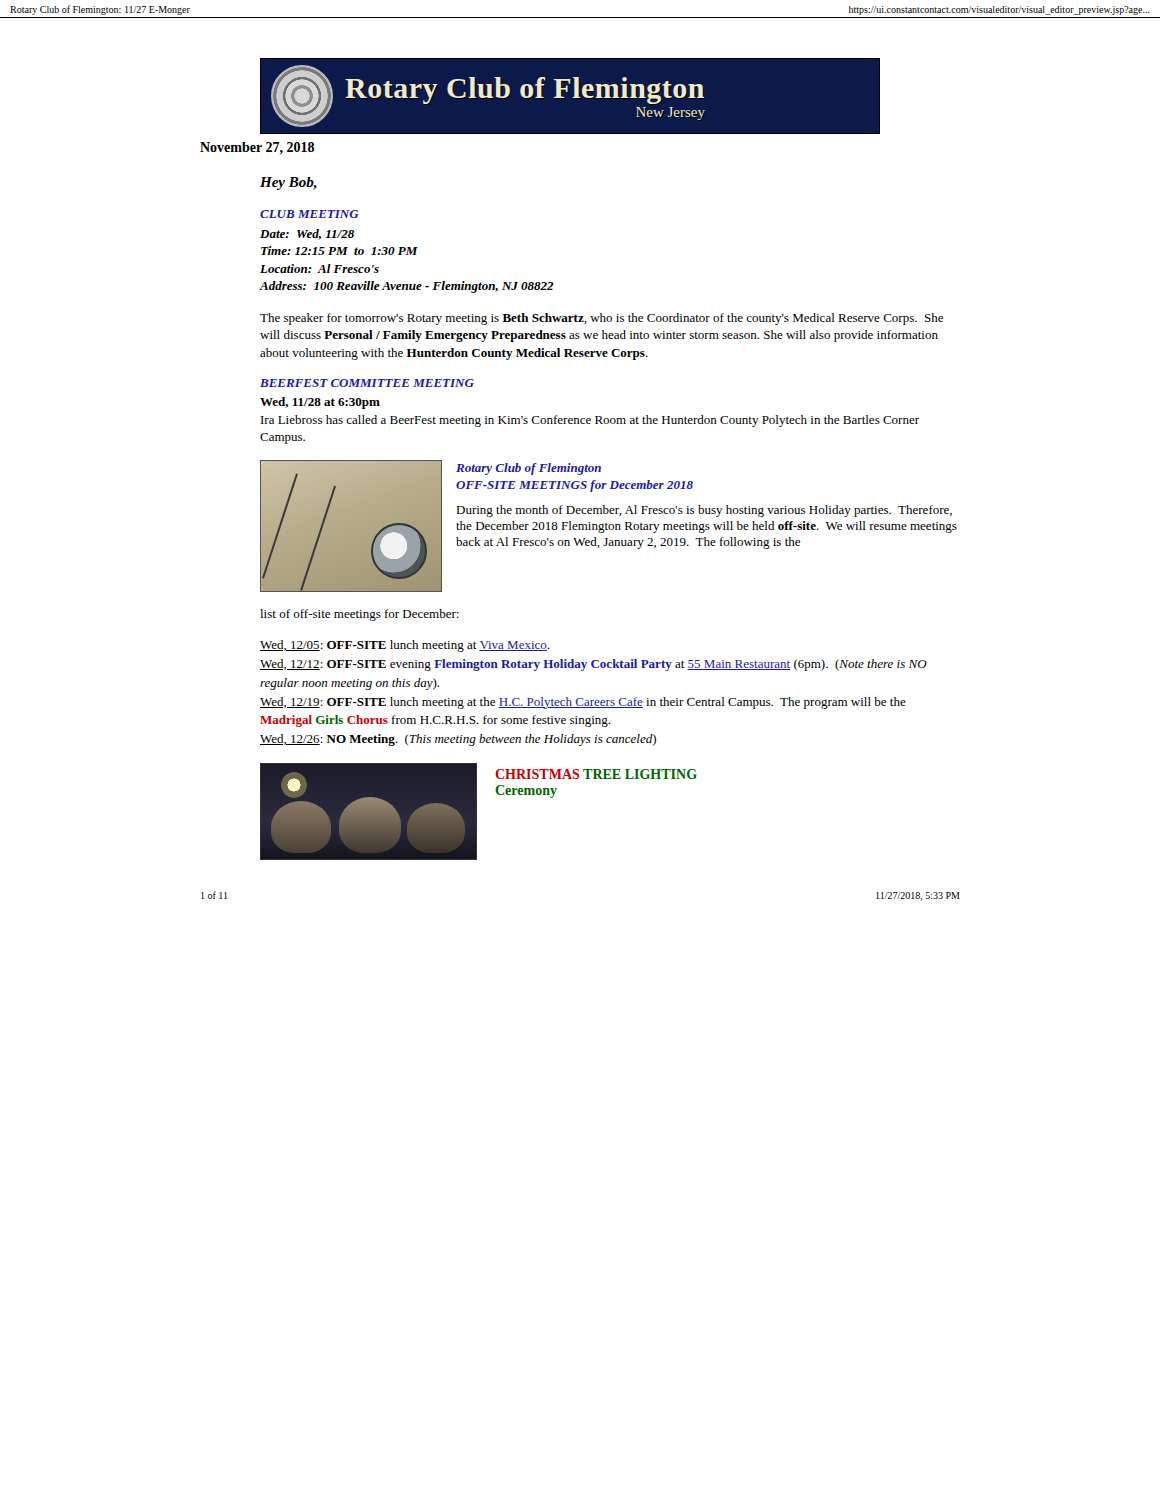Rotary Club of Flemington: 11/27 E-Monger
https://ui.constantcontact.com/visualeditor/visual_editor_preview.jsp?age...
Rotary Club of Flemington
New Jersey
November 27, 2018
Hey Bob,
CLUB MEETING
Date: Wed, 11/28
Time: 12:15 PM to 1:30 PM
Location: Al Fresco's
Address: 100 Reaville Avenue - Flemington, NJ 08822
The speaker for tomorrow's Rotary meeting is Beth Schwartz, who is the Coordinator of the county's Medical Reserve Corps. She will discuss Personal / Family Emergency Preparedness as we head into winter storm season. She will also provide information about volunteering with the Hunterdon County Medical Reserve Corps.
BEERFEST COMMITTEE MEETING
Wed, 11/28 at 6:30pm
Ira Liebross has called a BeerFest meeting in Kim's Conference Room at the Hunterdon County Polytech in the Bartles Corner Campus.
Rotary Club of Flemington
OFF-SITE MEETINGS for December 2018
During the month of December, Al Fresco's is busy hosting various Holiday parties. Therefore, the December 2018 Flemington Rotary meetings will be held off-site. We will resume meetings back at Al Fresco's on Wed, January 2, 2019. The following is the
list of off-site meetings for December:
Wed, 12/05: OFF-SITE lunch meeting at Viva Mexico.
Wed, 12/12: OFF-SITE evening Flemington Rotary Holiday Cocktail Party at 55 Main Restaurant (6pm). (Note there is NO regular noon meeting on this day).
Wed, 12/19: OFF-SITE lunch meeting at the H.C. Polytech Careers Cafe in their Central Campus. The program will be the Madrigal Girls Chorus from H.C.R.H.S. for some festive singing.
Wed, 12/26: NO Meeting. (This meeting between the Holidays is canceled)
CHRISTMAS TREE LIGHTING
Ceremony
1 of 11
11/27/2018, 5:33 PM